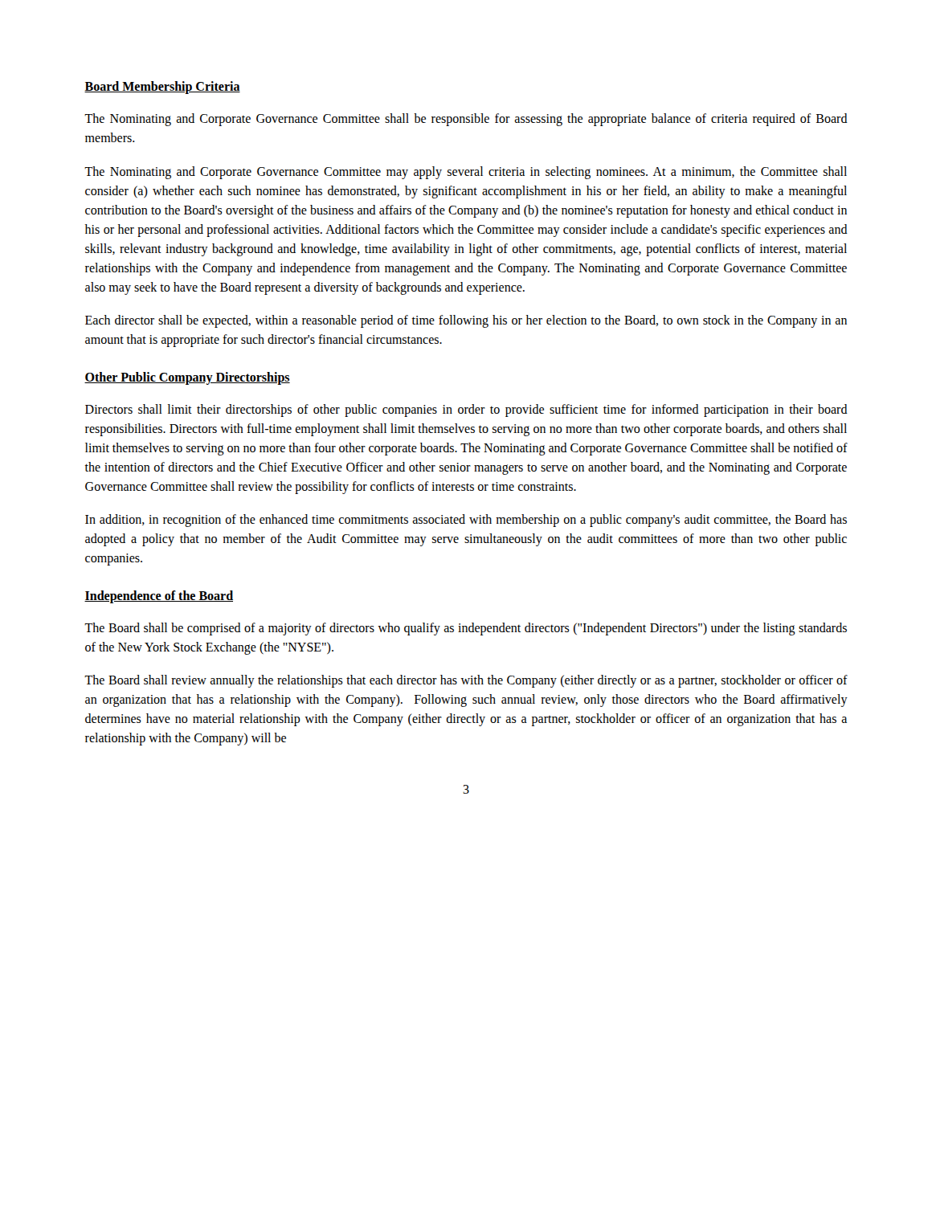Board Membership Criteria
The Nominating and Corporate Governance Committee shall be responsible for assessing the appropriate balance of criteria required of Board members.
The Nominating and Corporate Governance Committee may apply several criteria in selecting nominees. At a minimum, the Committee shall consider (a) whether each such nominee has demonstrated, by significant accomplishment in his or her field, an ability to make a meaningful contribution to the Board's oversight of the business and affairs of the Company and (b) the nominee's reputation for honesty and ethical conduct in his or her personal and professional activities. Additional factors which the Committee may consider include a candidate's specific experiences and skills, relevant industry background and knowledge, time availability in light of other commitments, age, potential conflicts of interest, material relationships with the Company and independence from management and the Company. The Nominating and Corporate Governance Committee also may seek to have the Board represent a diversity of backgrounds and experience.
Each director shall be expected, within a reasonable period of time following his or her election to the Board, to own stock in the Company in an amount that is appropriate for such director's financial circumstances.
Other Public Company Directorships
Directors shall limit their directorships of other public companies in order to provide sufficient time for informed participation in their board responsibilities. Directors with full-time employment shall limit themselves to serving on no more than two other corporate boards, and others shall limit themselves to serving on no more than four other corporate boards. The Nominating and Corporate Governance Committee shall be notified of the intention of directors and the Chief Executive Officer and other senior managers to serve on another board, and the Nominating and Corporate Governance Committee shall review the possibility for conflicts of interests or time constraints.
In addition, in recognition of the enhanced time commitments associated with membership on a public company's audit committee, the Board has adopted a policy that no member of the Audit Committee may serve simultaneously on the audit committees of more than two other public companies.
Independence of the Board
The Board shall be comprised of a majority of directors who qualify as independent directors ("Independent Directors") under the listing standards of the New York Stock Exchange (the "NYSE").
The Board shall review annually the relationships that each director has with the Company (either directly or as a partner, stockholder or officer of an organization that has a relationship with the Company). Following such annual review, only those directors who the Board affirmatively determines have no material relationship with the Company (either directly or as a partner, stockholder or officer of an organization that has a relationship with the Company) will be
3